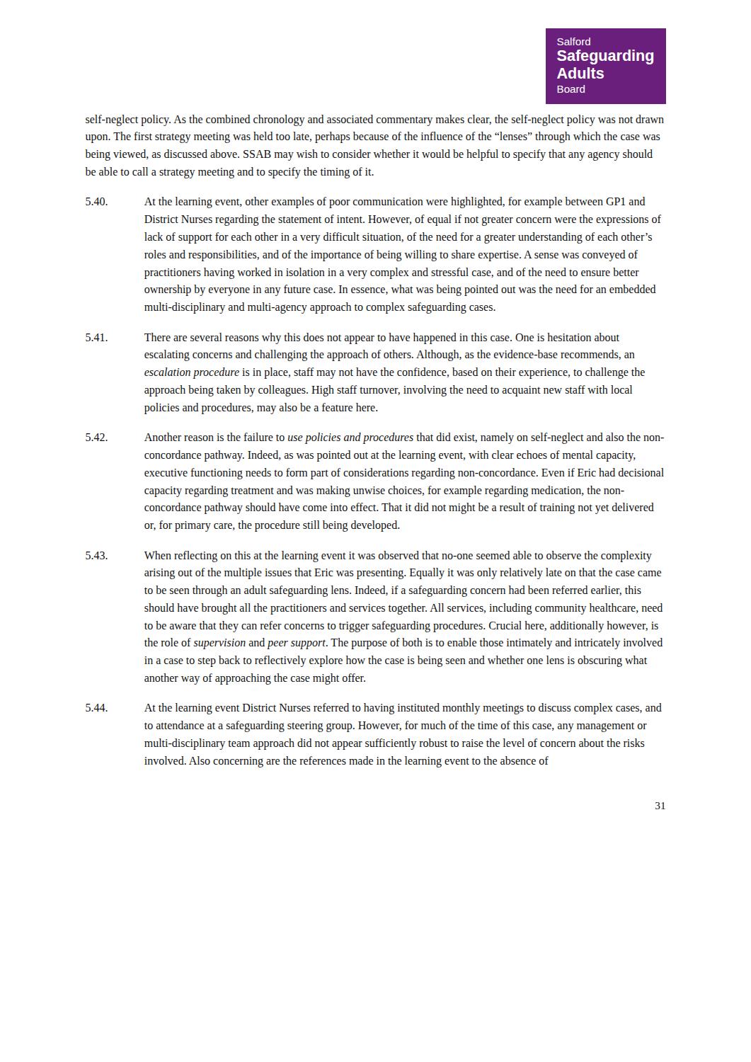Salford Safeguarding Adults Board
self-neglect policy. As the combined chronology and associated commentary makes clear, the self-neglect policy was not drawn upon. The first strategy meeting was held too late, perhaps because of the influence of the “lenses” through which the case was being viewed, as discussed above. SSAB may wish to consider whether it would be helpful to specify that any agency should be able to call a strategy meeting and to specify the timing of it.
5.40. At the learning event, other examples of poor communication were highlighted, for example between GP1 and District Nurses regarding the statement of intent. However, of equal if not greater concern were the expressions of lack of support for each other in a very difficult situation, of the need for a greater understanding of each other’s roles and responsibilities, and of the importance of being willing to share expertise. A sense was conveyed of practitioners having worked in isolation in a very complex and stressful case, and of the need to ensure better ownership by everyone in any future case. In essence, what was being pointed out was the need for an embedded multi-disciplinary and multi-agency approach to complex safeguarding cases.
5.41. There are several reasons why this does not appear to have happened in this case. One is hesitation about escalating concerns and challenging the approach of others. Although, as the evidence-base recommends, an escalation procedure is in place, staff may not have the confidence, based on their experience, to challenge the approach being taken by colleagues. High staff turnover, involving the need to acquaint new staff with local policies and procedures, may also be a feature here.
5.42. Another reason is the failure to use policies and procedures that did exist, namely on self-neglect and also the non-concordance pathway. Indeed, as was pointed out at the learning event, with clear echoes of mental capacity, executive functioning needs to form part of considerations regarding non-concordance. Even if Eric had decisional capacity regarding treatment and was making unwise choices, for example regarding medication, the non-concordance pathway should have come into effect. That it did not might be a result of training not yet delivered or, for primary care, the procedure still being developed.
5.43. When reflecting on this at the learning event it was observed that no-one seemed able to observe the complexity arising out of the multiple issues that Eric was presenting. Equally it was only relatively late on that the case came to be seen through an adult safeguarding lens. Indeed, if a safeguarding concern had been referred earlier, this should have brought all the practitioners and services together. All services, including community healthcare, need to be aware that they can refer concerns to trigger safeguarding procedures. Crucial here, additionally however, is the role of supervision and peer support. The purpose of both is to enable those intimately and intricately involved in a case to step back to reflectively explore how the case is being seen and whether one lens is obscuring what another way of approaching the case might offer.
5.44. At the learning event District Nurses referred to having instituted monthly meetings to discuss complex cases, and to attendance at a safeguarding steering group. However, for much of the time of this case, any management or multi-disciplinary team approach did not appear sufficiently robust to raise the level of concern about the risks involved. Also concerning are the references made in the learning event to the absence of
31